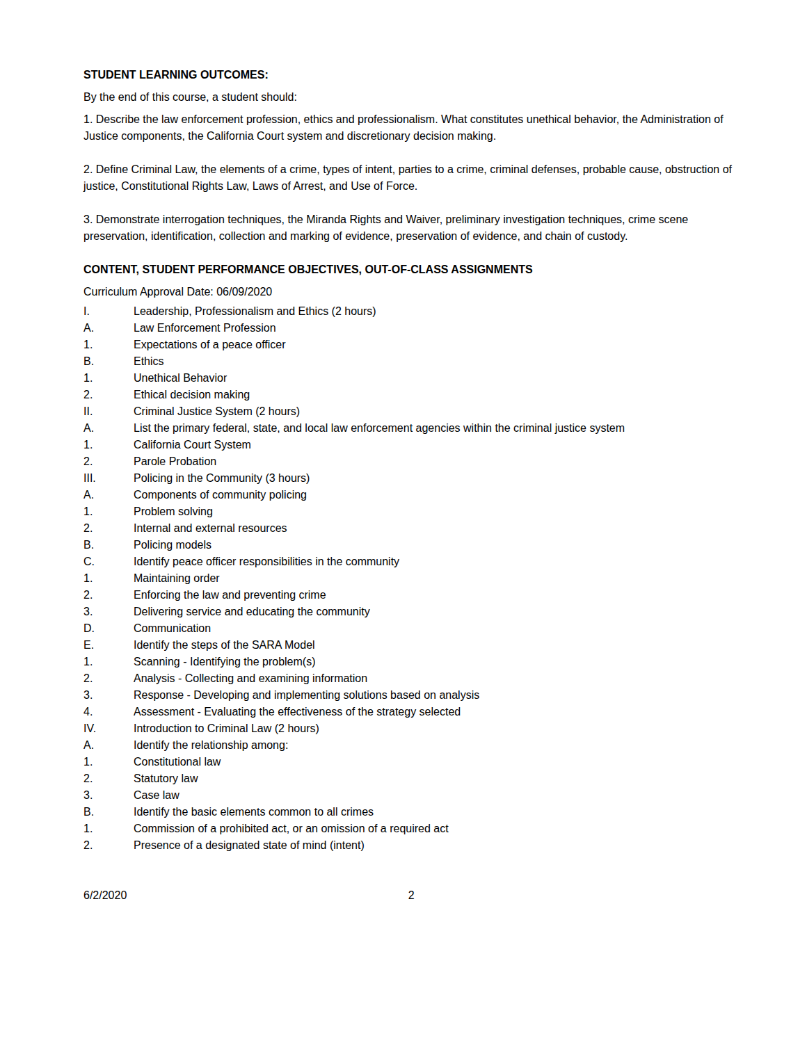STUDENT LEARNING OUTCOMES:
By the end of this course, a student should:
1. Describe the law enforcement profession, ethics and professionalism. What constitutes unethical behavior, the Administration of Justice components, the California Court system and discretionary decision making.
2. Define Criminal Law, the elements of a crime, types of intent, parties to a crime, criminal defenses, probable cause, obstruction of justice, Constitutional Rights Law, Laws of Arrest, and Use of Force.
3. Demonstrate interrogation techniques, the Miranda Rights and Waiver, preliminary investigation techniques, crime scene preservation, identification, collection and marking of evidence, preservation of evidence, and chain of custody.
CONTENT, STUDENT PERFORMANCE OBJECTIVES, OUT-OF-CLASS ASSIGNMENTS
Curriculum Approval Date: 06/09/2020
| I. | Leadership, Professionalism and Ethics (2 hours) |
| A. | Law Enforcement Profession |
| 1. | Expectations of a peace officer |
| B. | Ethics |
| 1. | Unethical Behavior |
| 2. | Ethical decision making |
| II. | Criminal Justice System (2 hours) |
| A. | List the primary federal, state, and local law enforcement agencies within the criminal justice system |
| 1. | California Court System |
| 2. | Parole Probation |
| III. | Policing in the Community (3 hours) |
| A. | Components of community policing |
| 1. | Problem solving |
| 2. | Internal and external resources |
| B. | Policing models |
| C. | Identify peace officer responsibilities in the community |
| 1. | Maintaining order |
| 2. | Enforcing the law and preventing crime |
| 3. | Delivering service and educating the community |
| D. | Communication |
| E. | Identify the steps of the SARA Model |
| 1. | Scanning - Identifying the problem(s) |
| 2. | Analysis - Collecting and examining information |
| 3. | Response - Developing and implementing solutions based on analysis |
| 4. | Assessment - Evaluating the effectiveness of the strategy selected |
| IV. | Introduction to Criminal Law (2 hours) |
| A. | Identify the relationship among: |
| 1. | Constitutional law |
| 2. | Statutory law |
| 3. | Case law |
| B. | Identify the basic elements common to all crimes |
| 1. | Commission of a prohibited act, or an omission of a required act |
| 2. | Presence of a designated state of mind (intent) |
6/2/2020 2